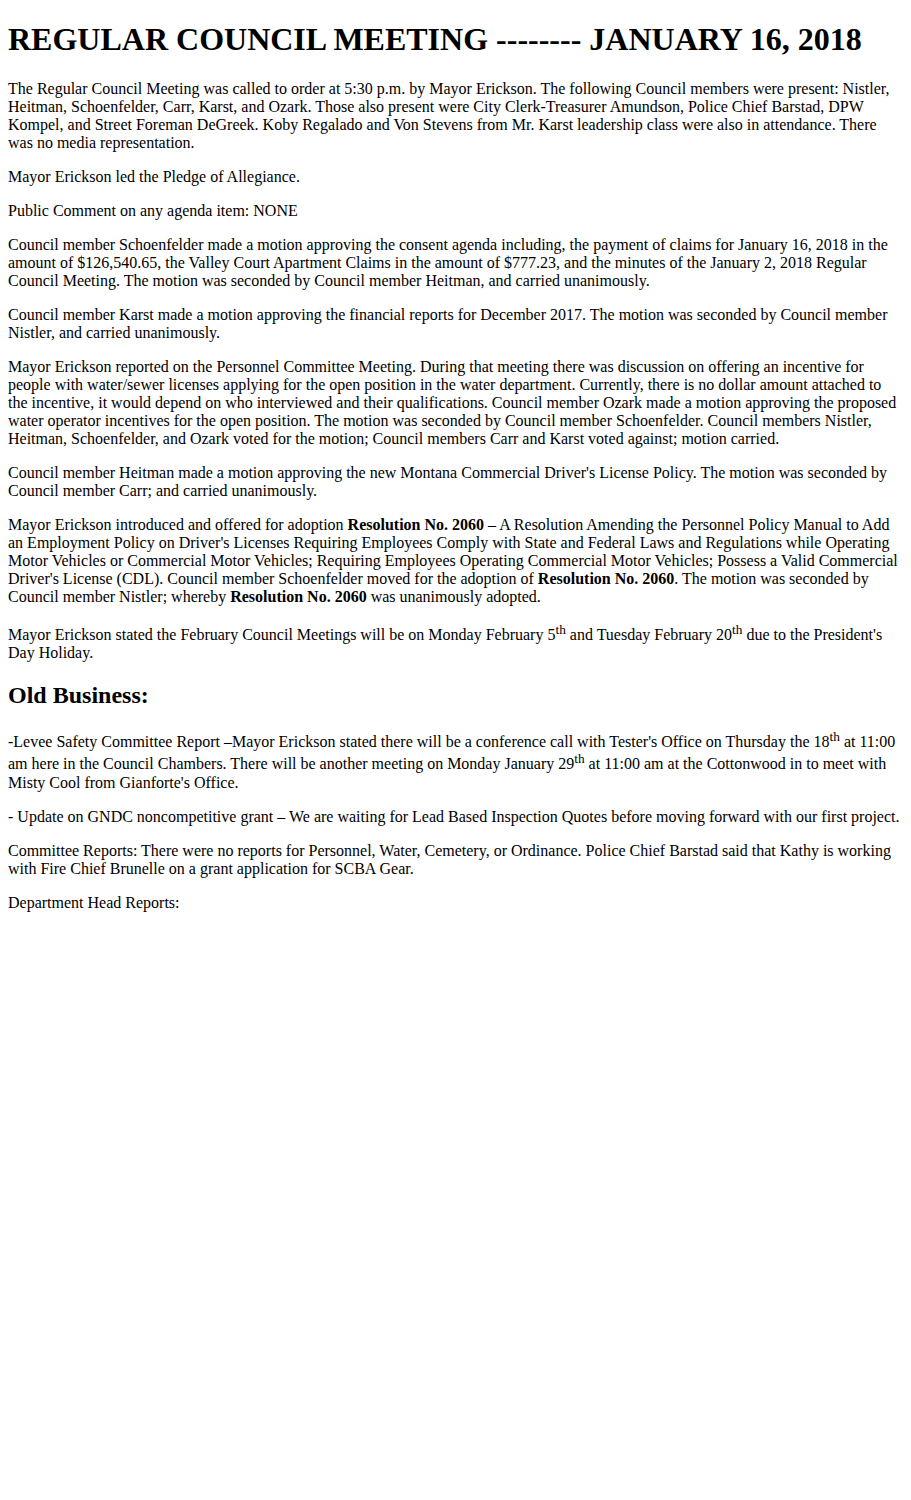REGULAR COUNCIL MEETING -------- JANUARY 16, 2018
The Regular Council Meeting was called to order at 5:30 p.m. by Mayor Erickson. The following Council members were present: Nistler, Heitman, Schoenfelder, Carr, Karst, and Ozark. Those also present were City Clerk-Treasurer Amundson, Police Chief Barstad, DPW Kompel, and Street Foreman DeGreek. Koby Regalado and Von Stevens from Mr. Karst leadership class were also in attendance. There was no media representation.
Mayor Erickson led the Pledge of Allegiance.
Public Comment on any agenda item: NONE
Council member Schoenfelder made a motion approving the consent agenda including, the payment of claims for January 16, 2018 in the amount of $126,540.65, the Valley Court Apartment Claims in the amount of $777.23, and the minutes of the January 2, 2018 Regular Council Meeting. The motion was seconded by Council member Heitman, and carried unanimously.
Council member Karst made a motion approving the financial reports for December 2017. The motion was seconded by Council member Nistler, and carried unanimously.
Mayor Erickson reported on the Personnel Committee Meeting. During that meeting there was discussion on offering an incentive for people with water/sewer licenses applying for the open position in the water department. Currently, there is no dollar amount attached to the incentive, it would depend on who interviewed and their qualifications. Council member Ozark made a motion approving the proposed water operator incentives for the open position. The motion was seconded by Council member Schoenfelder. Council members Nistler, Heitman, Schoenfelder, and Ozark voted for the motion; Council members Carr and Karst voted against; motion carried.
Council member Heitman made a motion approving the new Montana Commercial Driver's License Policy. The motion was seconded by Council member Carr; and carried unanimously.
Mayor Erickson introduced and offered for adoption Resolution No. 2060 – A Resolution Amending the Personnel Policy Manual to Add an Employment Policy on Driver's Licenses Requiring Employees Comply with State and Federal Laws and Regulations while Operating Motor Vehicles or Commercial Motor Vehicles; Requiring Employees Operating Commercial Motor Vehicles; Possess a Valid Commercial Driver's License (CDL). Council member Schoenfelder moved for the adoption of Resolution No. 2060. The motion was seconded by Council member Nistler; whereby Resolution No. 2060 was unanimously adopted.
Mayor Erickson stated the February Council Meetings will be on Monday February 5th and Tuesday February 20th due to the President's Day Holiday.
Old Business:
-Levee Safety Committee Report –Mayor Erickson stated there will be a conference call with Tester's Office on Thursday the 18th at 11:00 am here in the Council Chambers. There will be another meeting on Monday January 29th at 11:00 am at the Cottonwood in to meet with Misty Cool from Gianforte's Office.
- Update on GNDC noncompetitive grant – We are waiting for Lead Based Inspection Quotes before moving forward with our first project.
Committee Reports: There were no reports for Personnel, Water, Cemetery, or Ordinance. Police Chief Barstad said that Kathy is working with Fire Chief Brunelle on a grant application for SCBA Gear.
Department Head Reports: